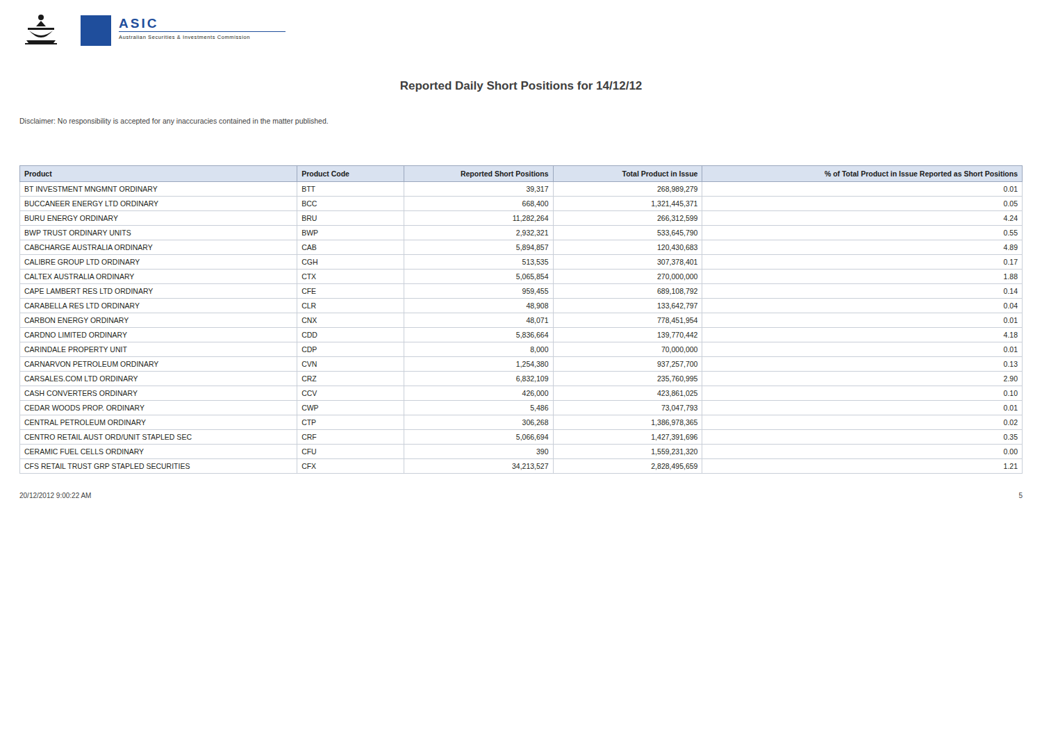ASIC
Australian Securities & Investments Commission
Reported Daily Short Positions for 14/12/12
Disclaimer: No responsibility is accepted for any inaccuracies contained in the matter published.
| Product | Product Code | Reported Short Positions | Total Product in Issue | % of Total Product in Issue Reported as Short Positions |
| --- | --- | --- | --- | --- |
| BT INVESTMENT MNGMNT ORDINARY | BTT | 39,317 | 268,989,279 | 0.01 |
| BUCCANEER ENERGY LTD ORDINARY | BCC | 668,400 | 1,321,445,371 | 0.05 |
| BURU ENERGY ORDINARY | BRU | 11,282,264 | 266,312,599 | 4.24 |
| BWP TRUST ORDINARY UNITS | BWP | 2,932,321 | 533,645,790 | 0.55 |
| CABCHARGE AUSTRALIA ORDINARY | CAB | 5,894,857 | 120,430,683 | 4.89 |
| CALIBRE GROUP LTD ORDINARY | CGH | 513,535 | 307,378,401 | 0.17 |
| CALTEX AUSTRALIA ORDINARY | CTX | 5,065,854 | 270,000,000 | 1.88 |
| CAPE LAMBERT RES LTD ORDINARY | CFE | 959,455 | 689,108,792 | 0.14 |
| CARABELLA RES LTD ORDINARY | CLR | 48,908 | 133,642,797 | 0.04 |
| CARBON ENERGY ORDINARY | CNX | 48,071 | 778,451,954 | 0.01 |
| CARDNO LIMITED ORDINARY | CDD | 5,836,664 | 139,770,442 | 4.18 |
| CARINDALE PROPERTY UNIT | CDP | 8,000 | 70,000,000 | 0.01 |
| CARNARVON PETROLEUM ORDINARY | CVN | 1,254,380 | 937,257,700 | 0.13 |
| CARSALES.COM LTD ORDINARY | CRZ | 6,832,109 | 235,760,995 | 2.90 |
| CASH CONVERTERS ORDINARY | CCV | 426,000 | 423,861,025 | 0.10 |
| CEDAR WOODS PROP. ORDINARY | CWP | 5,486 | 73,047,793 | 0.01 |
| CENTRAL PETROLEUM ORDINARY | CTP | 306,268 | 1,386,978,365 | 0.02 |
| CENTRO RETAIL AUST ORD/UNIT STAPLED SEC | CRF | 5,066,694 | 1,427,391,696 | 0.35 |
| CERAMIC FUEL CELLS ORDINARY | CFU | 390 | 1,559,231,320 | 0.00 |
| CFS RETAIL TRUST GRP STAPLED SECURITIES | CFX | 34,213,527 | 2,828,495,659 | 1.21 |
20/12/2012 9:00:22 AM 5